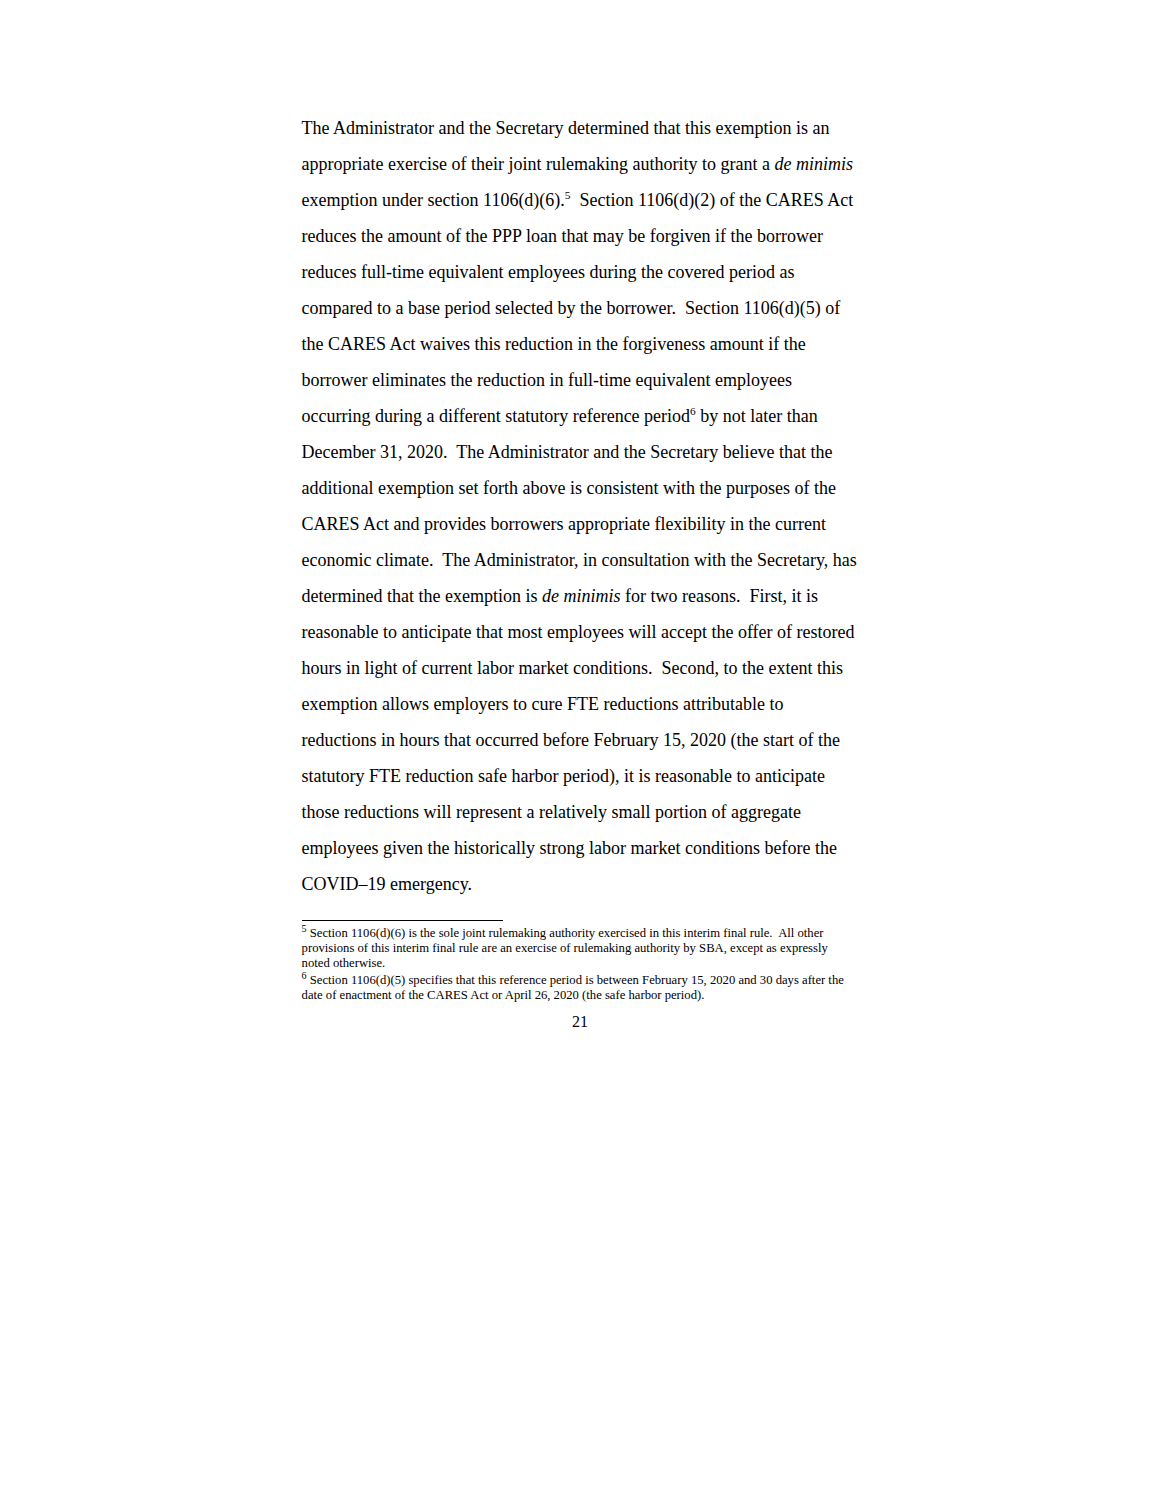The Administrator and the Secretary determined that this exemption is an appropriate exercise of their joint rulemaking authority to grant a de minimis exemption under section 1106(d)(6).5 Section 1106(d)(2) of the CARES Act reduces the amount of the PPP loan that may be forgiven if the borrower reduces full-time equivalent employees during the covered period as compared to a base period selected by the borrower. Section 1106(d)(5) of the CARES Act waives this reduction in the forgiveness amount if the borrower eliminates the reduction in full-time equivalent employees occurring during a different statutory reference period6 by not later than December 31, 2020. The Administrator and the Secretary believe that the additional exemption set forth above is consistent with the purposes of the CARES Act and provides borrowers appropriate flexibility in the current economic climate. The Administrator, in consultation with the Secretary, has determined that the exemption is de minimis for two reasons. First, it is reasonable to anticipate that most employees will accept the offer of restored hours in light of current labor market conditions. Second, to the extent this exemption allows employers to cure FTE reductions attributable to reductions in hours that occurred before February 15, 2020 (the start of the statutory FTE reduction safe harbor period), it is reasonable to anticipate those reductions will represent a relatively small portion of aggregate employees given the historically strong labor market conditions before the COVID–19 emergency.
5 Section 1106(d)(6) is the sole joint rulemaking authority exercised in this interim final rule. All other provisions of this interim final rule are an exercise of rulemaking authority by SBA, except as expressly noted otherwise.
6 Section 1106(d)(5) specifies that this reference period is between February 15, 2020 and 30 days after the date of enactment of the CARES Act or April 26, 2020 (the safe harbor period).
21